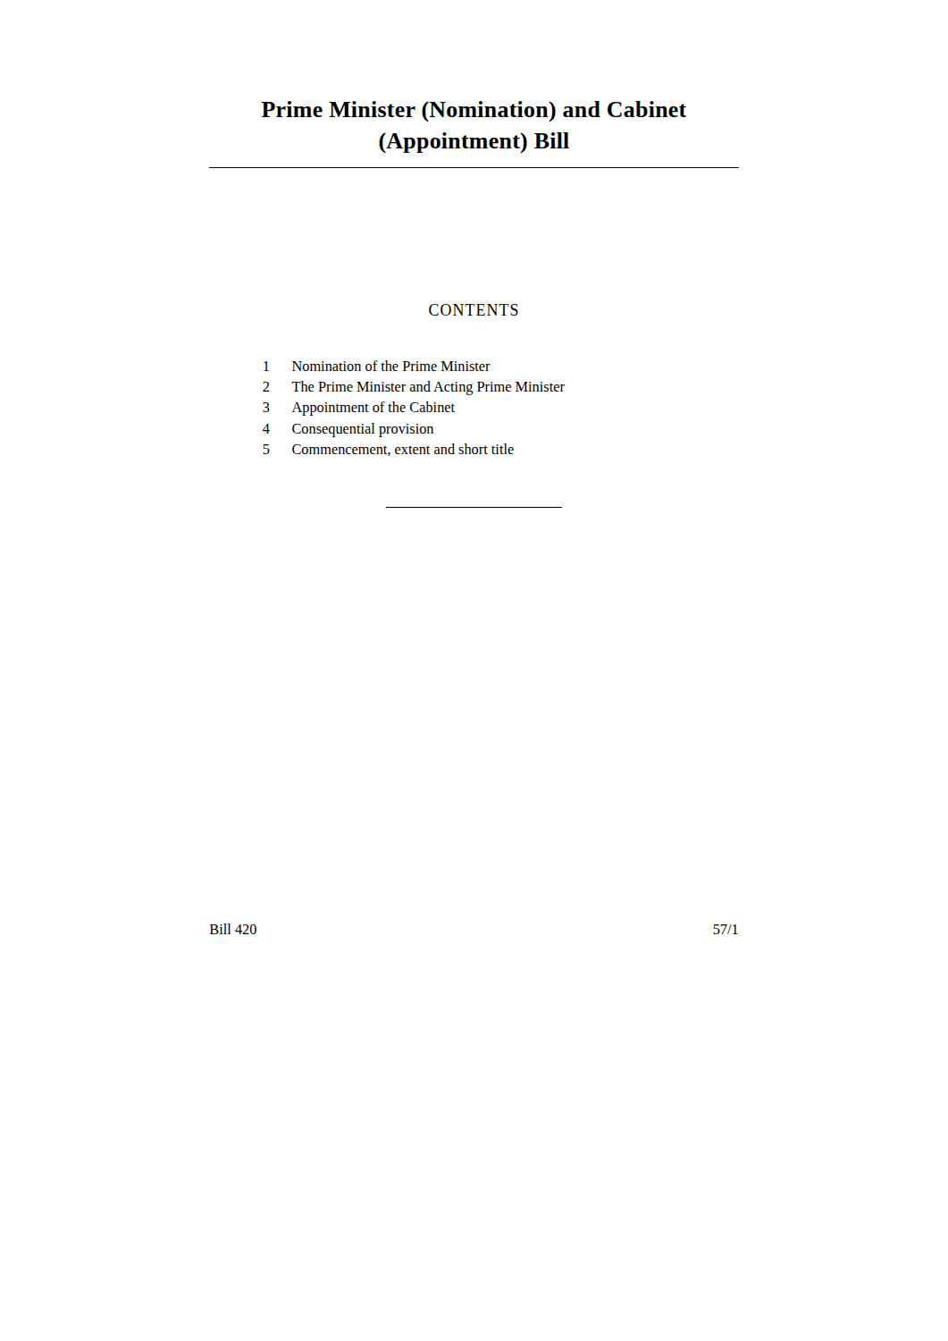Prime Minister (Nomination) and Cabinet
(Appointment) Bill
CONTENTS
1 Nomination of the Prime Minister
2 The Prime Minister and Acting Prime Minister
3 Appointment of the Cabinet
4 Consequential provision
5 Commencement, extent and short title
Bill 420 57/1